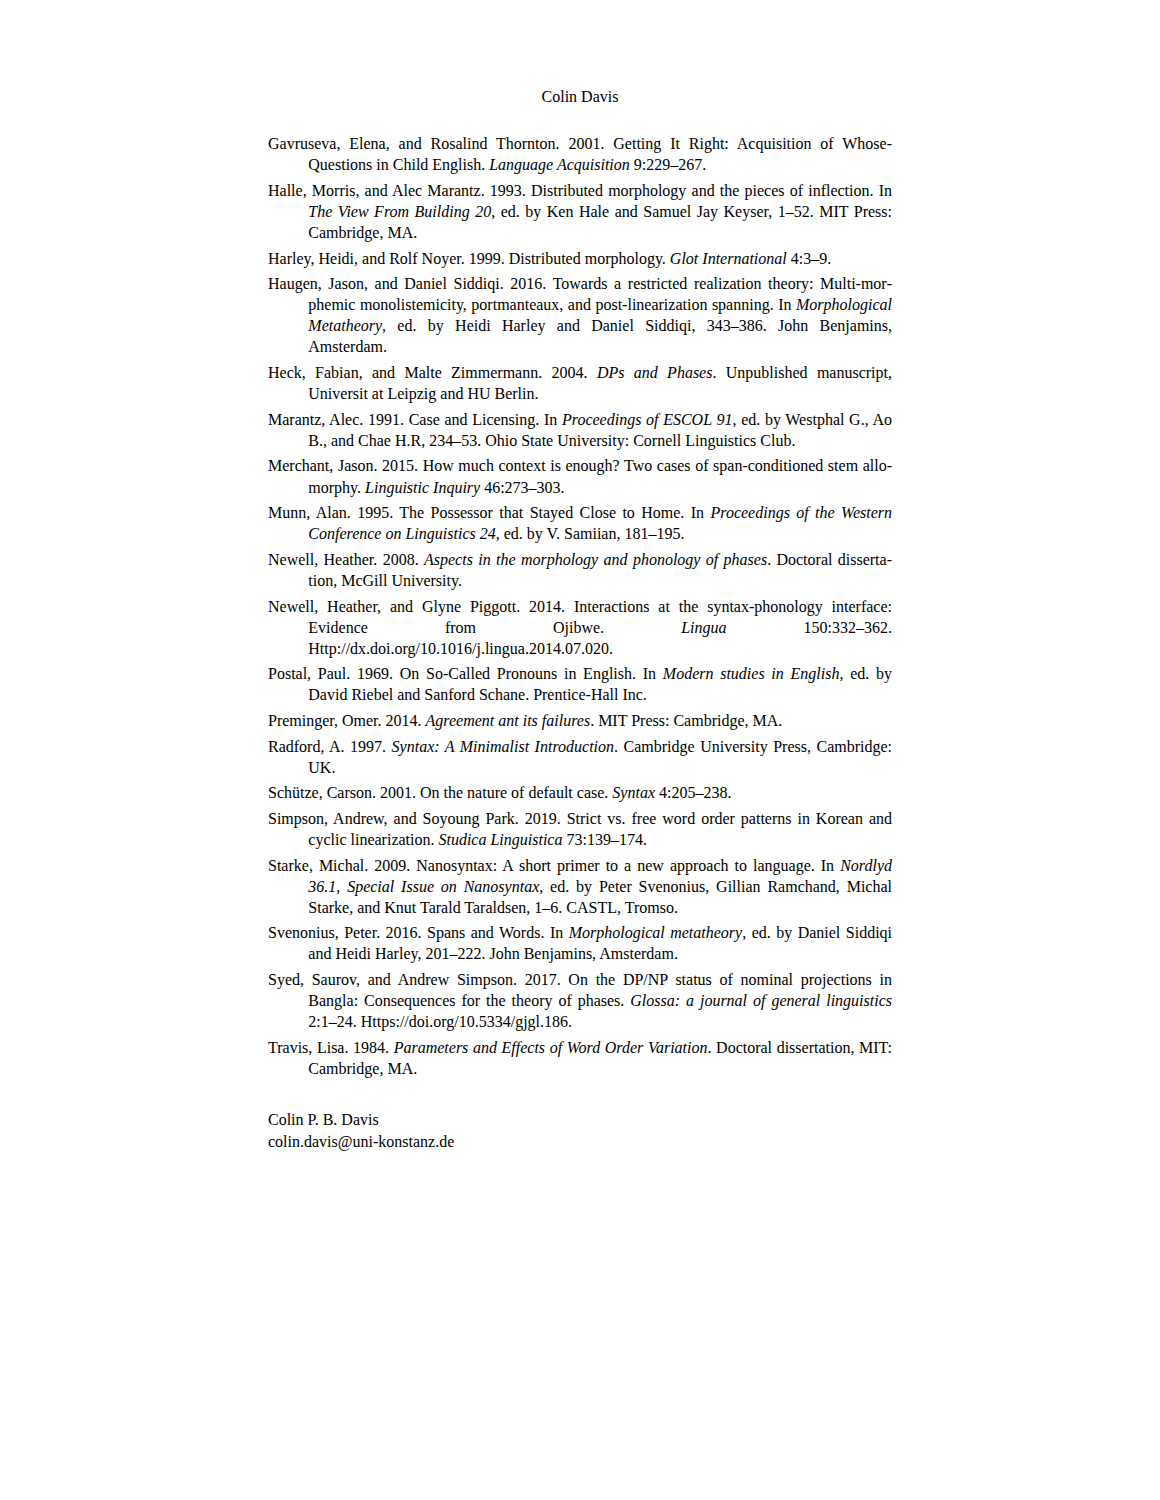Colin Davis
Gavruseva, Elena, and Rosalind Thornton. 2001. Getting It Right: Acquisition of Whose-Questions in Child English. Language Acquisition 9:229–267.
Halle, Morris, and Alec Marantz. 1993. Distributed morphology and the pieces of inflection. In The View From Building 20, ed. by Ken Hale and Samuel Jay Keyser, 1–52. MIT Press: Cambridge, MA.
Harley, Heidi, and Rolf Noyer. 1999. Distributed morphology. Glot International 4:3–9.
Haugen, Jason, and Daniel Siddiqi. 2016. Towards a restricted realization theory: Multi-morphemic monolistemicity, portmanteaux, and post-linearization spanning. In Morphological Metatheory, ed. by Heidi Harley and Daniel Siddiqi, 343–386. John Benjamins, Amsterdam.
Heck, Fabian, and Malte Zimmermann. 2004. DPs and Phases. Unpublished manuscript, Universit at Leipzig and HU Berlin.
Marantz, Alec. 1991. Case and Licensing. In Proceedings of ESCOL 91, ed. by Westphal G., Ao B., and Chae H.R, 234–53. Ohio State University: Cornell Linguistics Club.
Merchant, Jason. 2015. How much context is enough? Two cases of span-conditioned stem allomorphy. Linguistic Inquiry 46:273–303.
Munn, Alan. 1995. The Possessor that Stayed Close to Home. In Proceedings of the Western Conference on Linguistics 24, ed. by V. Samiian, 181–195.
Newell, Heather. 2008. Aspects in the morphology and phonology of phases. Doctoral dissertation, McGill University.
Newell, Heather, and Glyne Piggott. 2014. Interactions at the syntax-phonology interface: Evidence from Ojibwe. Lingua 150:332–362. Http://dx.doi.org/10.1016/j.lingua.2014.07.020.
Postal, Paul. 1969. On So-Called Pronouns in English. In Modern studies in English, ed. by David Riebel and Sanford Schane. Prentice-Hall Inc.
Preminger, Omer. 2014. Agreement ant its failures. MIT Press: Cambridge, MA.
Radford, A. 1997. Syntax: A Minimalist Introduction. Cambridge University Press, Cambridge: UK.
Schütze, Carson. 2001. On the nature of default case. Syntax 4:205–238.
Simpson, Andrew, and Soyoung Park. 2019. Strict vs. free word order patterns in Korean and cyclic linearization. Studica Linguistica 73:139–174.
Starke, Michal. 2009. Nanosyntax: A short primer to a new approach to language. In Nordlyd 36.1, Special Issue on Nanosyntax, ed. by Peter Svenonius, Gillian Ramchand, Michal Starke, and Knut Tarald Taraldsen, 1–6. CASTL, Tromso.
Svenonius, Peter. 2016. Spans and Words. In Morphological metatheory, ed. by Daniel Siddiqi and Heidi Harley, 201–222. John Benjamins, Amsterdam.
Syed, Saurov, and Andrew Simpson. 2017. On the DP/NP status of nominal projections in Bangla: Consequences for the theory of phases. Glossa: a journal of general linguistics 2:1–24. Https://doi.org/10.5334/gjgl.186.
Travis, Lisa. 1984. Parameters and Effects of Word Order Variation. Doctoral dissertation, MIT: Cambridge, MA.
Colin P. B. Davis
colin.davis@uni-konstanz.de